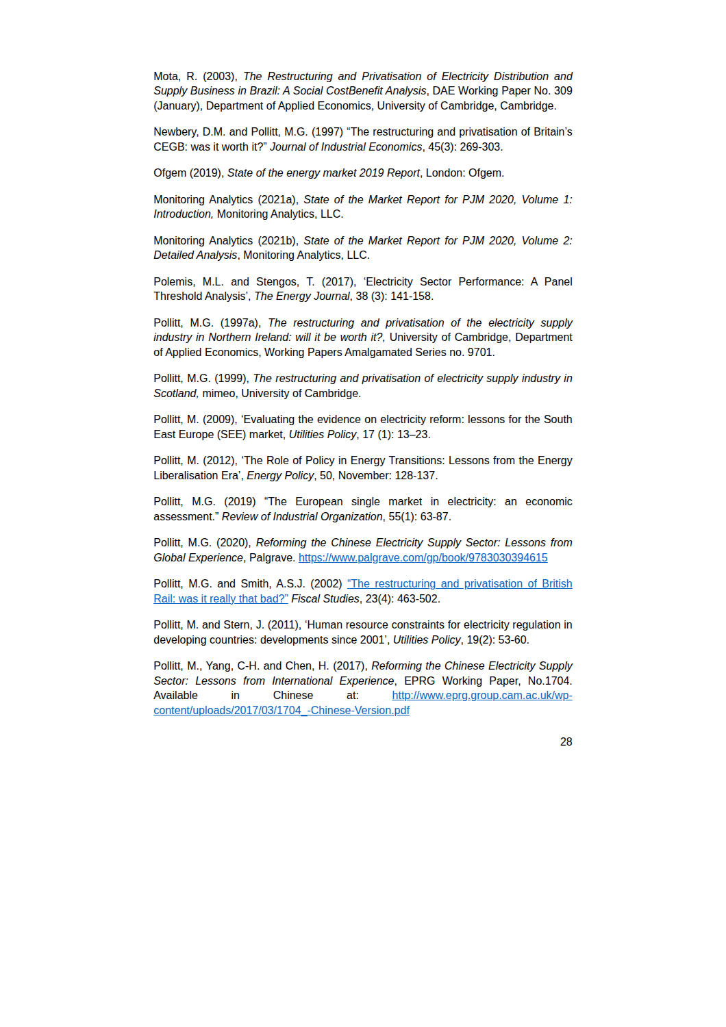Mota, R. (2003), The Restructuring and Privatisation of Electricity Distribution and Supply Business in Brazil: A Social CostBenefit Analysis, DAE Working Paper No. 309 (January), Department of Applied Economics, University of Cambridge, Cambridge.
Newbery, D.M. and Pollitt, M.G. (1997) “The restructuring and privatisation of Britain’s CEGB: was it worth it?” Journal of Industrial Economics, 45(3): 269-303.
Ofgem (2019), State of the energy market 2019 Report, London: Ofgem.
Monitoring Analytics (2021a), State of the Market Report for PJM 2020, Volume 1: Introduction, Monitoring Analytics, LLC.
Monitoring Analytics (2021b), State of the Market Report for PJM 2020, Volume 2: Detailed Analysis, Monitoring Analytics, LLC.
Polemis, M.L. and Stengos, T. (2017), ‘Electricity Sector Performance: A Panel Threshold Analysis’, The Energy Journal, 38 (3): 141-158.
Pollitt, M.G. (1997a), The restructuring and privatisation of the electricity supply industry in Northern Ireland: will it be worth it?, University of Cambridge, Department of Applied Economics, Working Papers Amalgamated Series no. 9701.
Pollitt, M.G. (1999), The restructuring and privatisation of electricity supply industry in Scotland, mimeo, University of Cambridge.
Pollitt, M. (2009), ‘Evaluating the evidence on electricity reform: lessons for the South East Europe (SEE) market, Utilities Policy, 17 (1): 13–23.
Pollitt, M. (2012), ‘The Role of Policy in Energy Transitions: Lessons from the Energy Liberalisation Era’, Energy Policy, 50, November: 128-137.
Pollitt, M.G. (2019) “The European single market in electricity: an economic assessment.” Review of Industrial Organization, 55(1): 63-87.
Pollitt, M.G. (2020), Reforming the Chinese Electricity Supply Sector: Lessons from Global Experience, Palgrave. https://www.palgrave.com/gp/book/9783030394615
Pollitt, M.G. and Smith, A.S.J. (2002) “The restructuring and privatisation of British Rail: was it really that bad?” Fiscal Studies, 23(4): 463-502.
Pollitt, M. and Stern, J. (2011), ‘Human resource constraints for electricity regulation in developing countries: developments since 2001’, Utilities Policy, 19(2): 53-60.
Pollitt, M., Yang, C-H. and Chen, H. (2017), Reforming the Chinese Electricity Supply Sector: Lessons from International Experience, EPRG Working Paper, No.1704. Available in Chinese at: http://www.eprg.group.cam.ac.uk/wp-content/uploads/2017/03/1704_-Chinese-Version.pdf
28